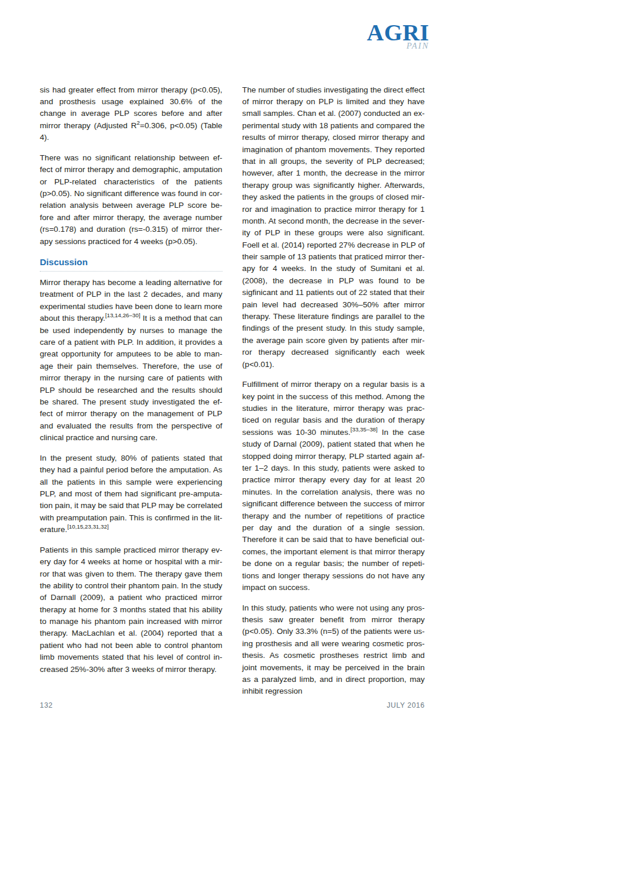AGRI
PAIN
sis had greater effect from mirror therapy (p<0.05), and prosthesis usage explained 30.6% of the change in average PLP scores before and after mirror therapy (Adjusted R2=0.306, p<0.05) (Table 4).
There was no significant relationship between effect of mirror therapy and demographic, amputation or PLP-related characteristics of the patients (p>0.05). No significant difference was found in correlation analysis between average PLP score before and after mirror therapy, the average number (rs=0.178) and duration (rs=-0.315) of mirror therapy sessions practiced for 4 weeks (p>0.05).
Discussion
Mirror therapy has become a leading alternative for treatment of PLP in the last 2 decades, and many experimental studies have been done to learn more about this therapy.[13,14,26–30] It is a method that can be used independently by nurses to manage the care of a patient with PLP. In addition, it provides a great opportunity for amputees to be able to manage their pain themselves. Therefore, the use of mirror therapy in the nursing care of patients with PLP should be researched and the results should be shared. The present study investigated the effect of mirror therapy on the management of PLP and evaluated the results from the perspective of clinical practice and nursing care.
In the present study, 80% of patients stated that they had a painful period before the amputation. As all the patients in this sample were experiencing PLP, and most of them had significant pre-amputation pain, it may be said that PLP may be correlated with preamputation pain. This is confirmed in the literature.[10,15,23,31,32]
Patients in this sample practiced mirror therapy every day for 4 weeks at home or hospital with a mirror that was given to them. The therapy gave them the ability to control their phantom pain. In the study of Darnall (2009), a patient who practiced mirror therapy at home for 3 months stated that his ability to manage his phantom pain increased with mirror therapy. MacLachlan et al. (2004) reported that a patient who had not been able to control phantom limb movements stated that his level of control increased 25%-30% after 3 weeks of mirror therapy.
The number of studies investigating the direct effect of mirror therapy on PLP is limited and they have small samples. Chan et al. (2007) conducted an experimental study with 18 patients and compared the results of mirror therapy, closed mirror therapy and imagination of phantom movements. They reported that in all groups, the severity of PLP decreased; however, after 1 month, the decrease in the mirror therapy group was significantly higher. Afterwards, they asked the patients in the groups of closed mirror and imagination to practice mirror therapy for 1 month. At second month, the decrease in the severity of PLP in these groups were also significant. Foell et al. (2014) reported 27% decrease in PLP of their sample of 13 patients that praticed mirror therapy for 4 weeks. In the study of Sumitani et al. (2008), the decrease in PLP was found to be sigfinicant and 11 patients out of 22 stated that their pain level had decreased 30%–50% after mirror therapy. These literature findings are parallel to the findings of the present study. In this study sample, the average pain score given by patients after mirror therapy decreased significantly each week (p<0.01).
Fulfillment of mirror therapy on a regular basis is a key point in the success of this method. Among the studies in the literature, mirror therapy was practiced on regular basis and the duration of therapy sessions was 10-30 minutes.[33,35–38] In the case study of Darnal (2009), patient stated that when he stopped doing mirror therapy, PLP started again after 1–2 days. In this study, patients were asked to practice mirror therapy every day for at least 20 minutes. In the correlation analysis, there was no significant difference between the success of mirror therapy and the number of repetitions of practice per day and the duration of a single session. Therefore it can be said that to have beneficial outcomes, the important element is that mirror therapy be done on a regular basis; the number of repetitions and longer therapy sessions do not have any impact on success.
In this study, patients who were not using any prosthesis saw greater benefit from mirror therapy (p<0.05). Only 33.3% (n=5) of the patients were using prosthesis and all were wearing cosmetic prosthesis. As cosmetic prostheses restrict limb and joint movements, it may be perceived in the brain as a paralyzed limb, and in direct proportion, may inhibit regression
132
July 2016